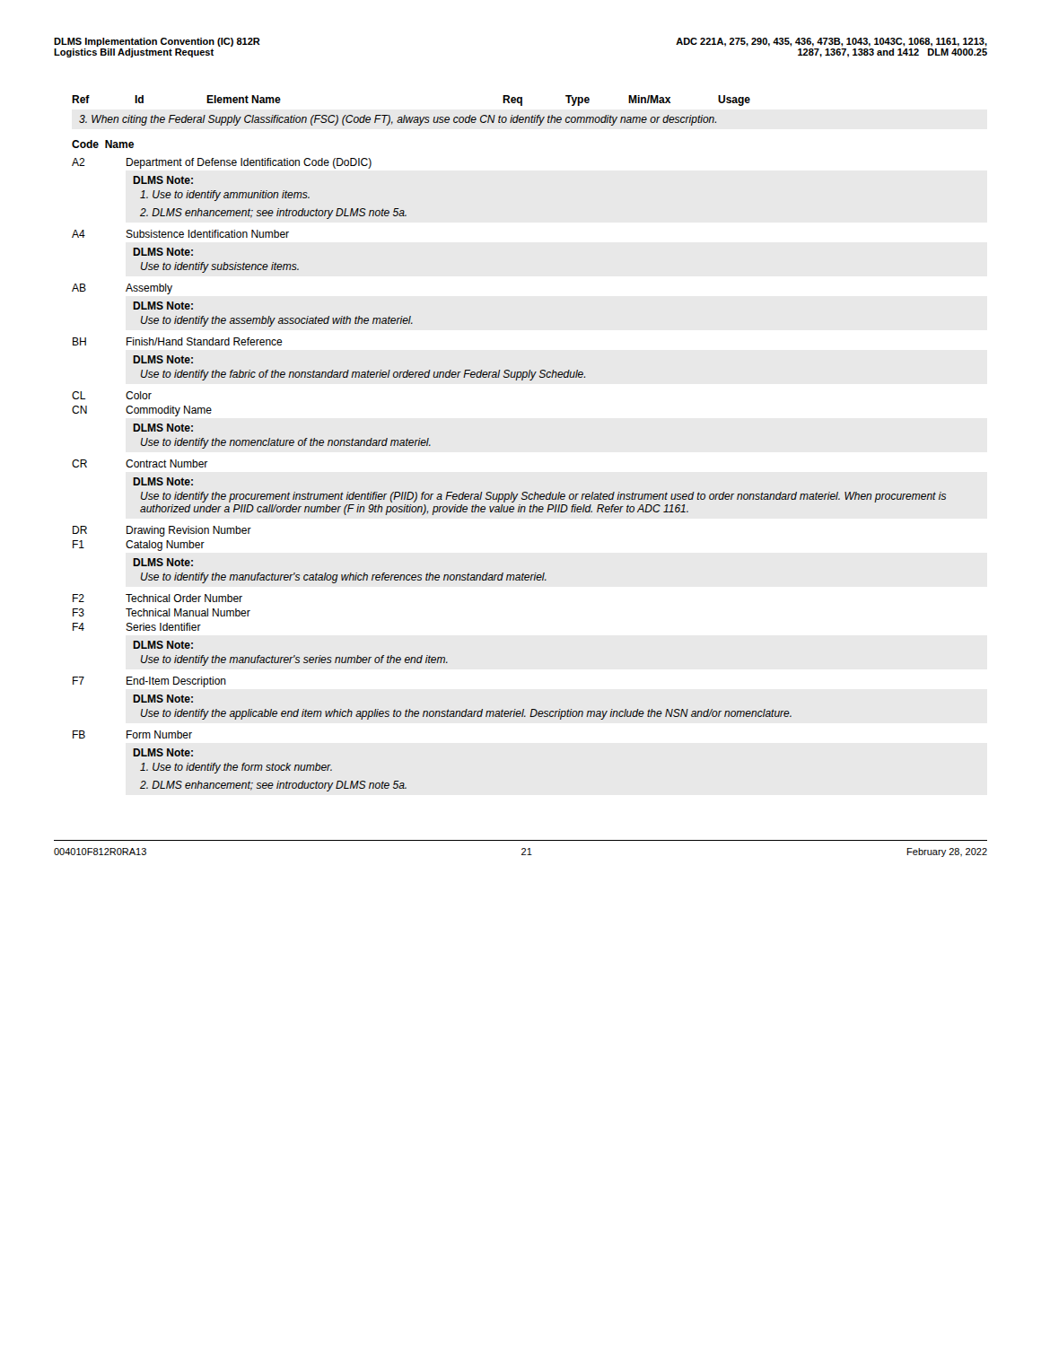DLMS Implementation Convention (IC) 812R
Logistics Bill Adjustment Request
ADC 221A, 275, 290, 435, 436, 473B, 1043, 1043C, 1068, 1161, 1213,
1287, 1367, 1383 and 1412 DLM 4000.25
Ref Id Element Name Req Type Min/Max Usage
3. When citing the Federal Supply Classification (FSC) (Code FT), always use code CN to identify the commodity name or description.
Code Name
A2 Department of Defense Identification Code (DoDIC)
DLMS Note:
1. Use to identify ammunition items.
2. DLMS enhancement; see introductory DLMS note 5a.
A4 Subsistence Identification Number
DLMS Note:
Use to identify subsistence items.
AB Assembly
DLMS Note:
Use to identify the assembly associated with the materiel.
BH Finish/Hand Standard Reference
DLMS Note:
Use to identify the fabric of the nonstandard materiel ordered under Federal Supply Schedule.
CL Color
CN Commodity Name
DLMS Note:
Use to identify the nomenclature of the nonstandard materiel.
CR Contract Number
DLMS Note:
Use to identify the procurement instrument identifier (PIID) for a Federal Supply Schedule or related instrument used to order nonstandard materiel. When procurement is authorized under a PIID call/order number (F in 9th position), provide the value in the PIID field. Refer to ADC 1161.
DR Drawing Revision Number
F1 Catalog Number
DLMS Note:
Use to identify the manufacturer's catalog which references the nonstandard materiel.
F2 Technical Order Number
F3 Technical Manual Number
F4 Series Identifier
DLMS Note:
Use to identify the manufacturer's series number of the end item.
F7 End-Item Description
DLMS Note:
Use to identify the applicable end item which applies to the nonstandard materiel. Description may include the NSN and/or nomenclature.
FB Form Number
DLMS Note:
1. Use to identify the form stock number.
2. DLMS enhancement; see introductory DLMS note 5a.
004010F812R0RA13
21
February 28, 2022